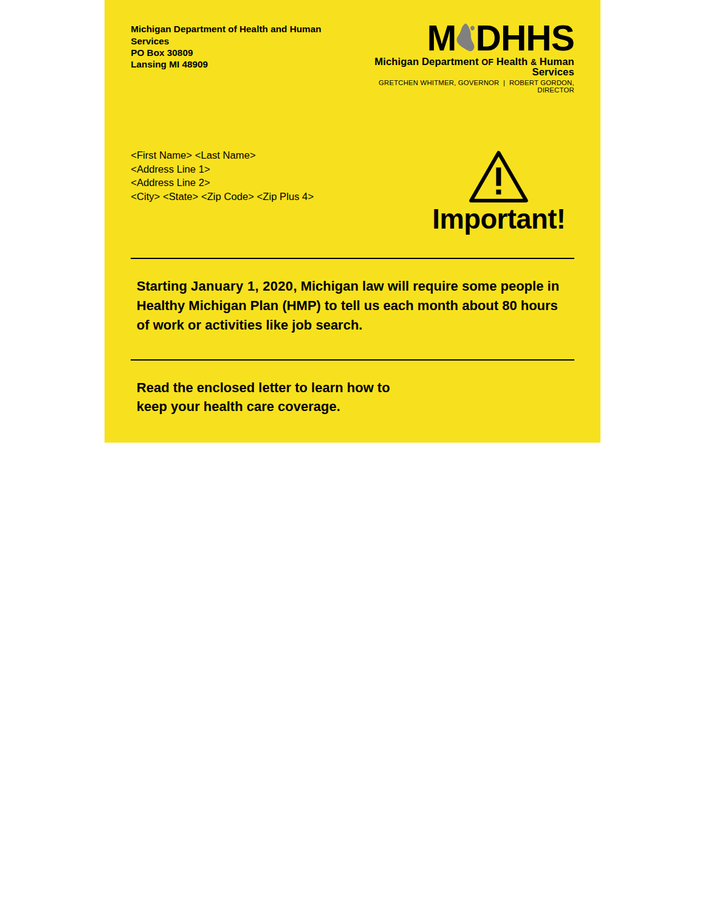Michigan Department of Health and Human Services
PO Box 30809
Lansing MI 48909
M DHHS
Michigan Department OF Health & Human Services
GRETCHEN WHITMER, GOVERNOR | ROBERT GORDON, DIRECTOR
<First Name> <Last Name>
<Address Line 1>
<Address Line 2>
<City> <State> <Zip Code> <Zip Plus 4>
Important!
Starting January 1, 2020, Michigan law will require some people in Healthy Michigan Plan (HMP) to tell us each month about 80 hours of work or activities like job search.
Read the enclosed letter to learn how to
keep your health care coverage.